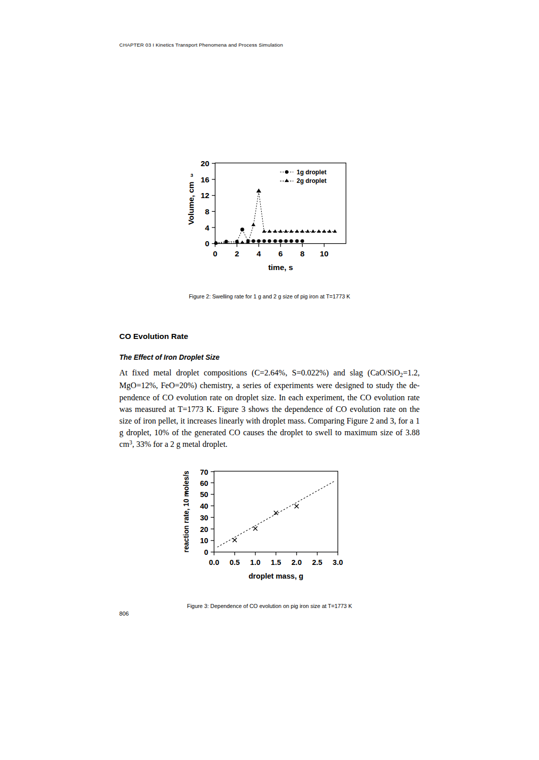CHAPTER 03 I Kinetics Transport Phenomena and Process Simulation
0 4 8 12 16 20 0 2 4 6 8 10 time, s Volume, cm 3 1g droplet 2g droplet
Figure 2: Swelling rate for 1 g and 2 g size of pig iron at T=1773 K
CO Evolution Rate
The Effect of Iron Droplet Size
At fixed metal droplet compositions (C=2.64%, S=0.022%) and slag (CaO/SiO2=1.2, MgO=12%, FeO=20%) chemistry, a series of experiments were designed to study the dependence of CO evolution rate on droplet size. In each experiment, the CO evolution rate was measured at T=1773 K. Figure 3 shows the dependence of CO evolution rate on the size of iron pellet, it increases linearly with droplet mass. Comparing Figure 2 and 3, for a 1 g droplet, 10% of the generated CO causes the droplet to swell to maximum size of 3.88 cm3, 33% for a 2 g metal droplet.
0 10 20 30 40 50 60 70 0.0 0.5 1.0 1.5 2.0 2.5 3.0 droplet mass, g reaction rate, 10 moles/s 5
Figure 3: Dependence of CO evolution on pig iron size at T=1773 K
806